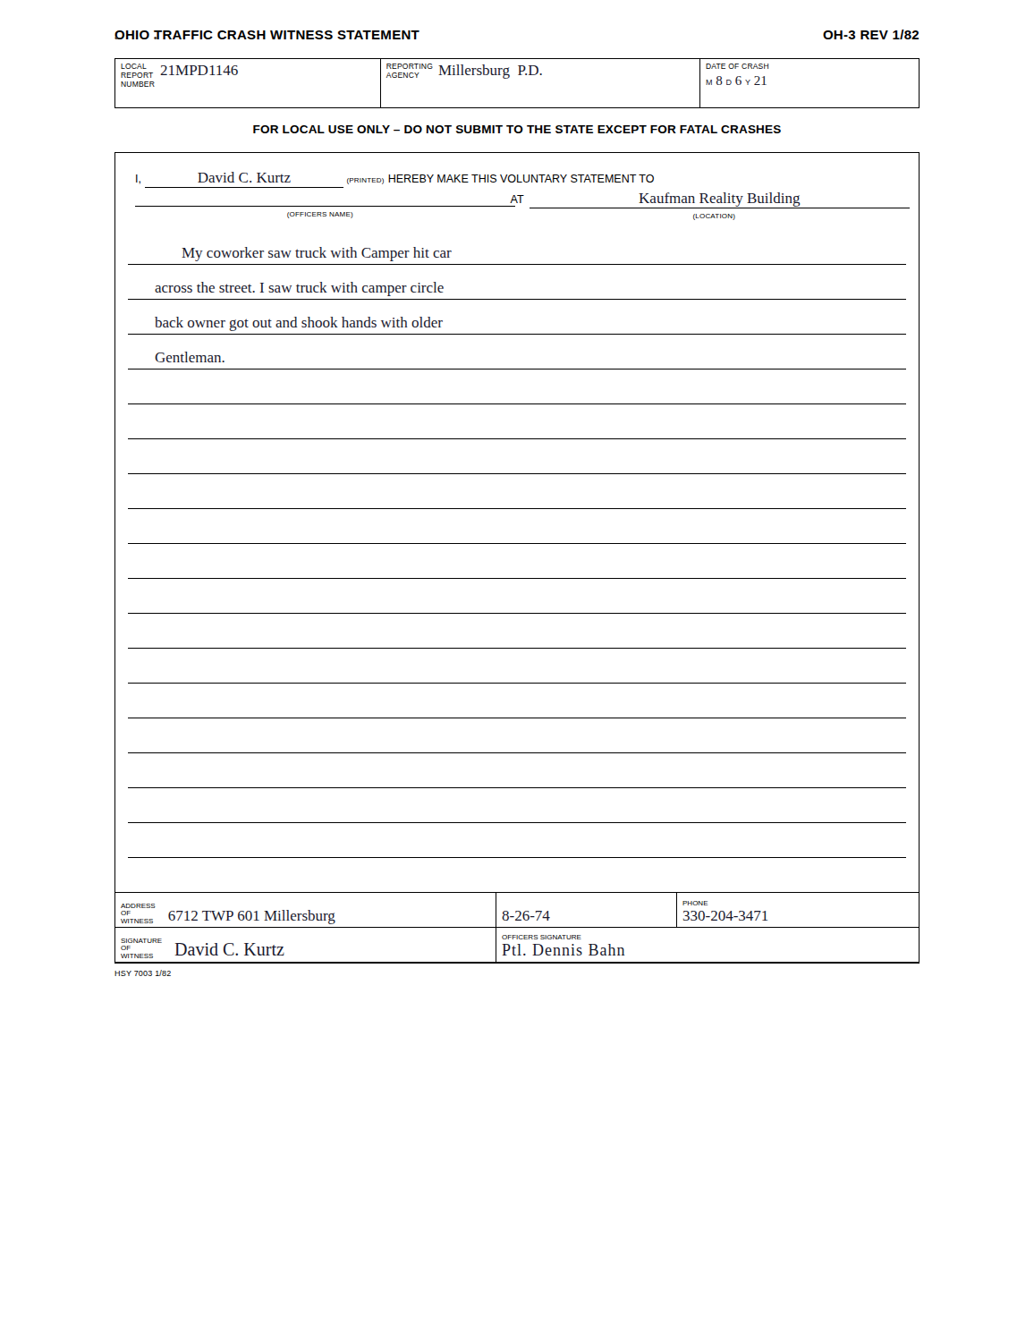••
Ohio Traffic Crash Witness Statement
OH-3 REV 1/82
| Local Report Number 21MPD1146 | Reporting Agency Millersburg P.D. | Date of Crash M 8 D 6 Y 21 |
FOR LOCAL USE ONLY – DO NOT SUBMIT TO THE STATE EXCEPT FOR FATAL CRASHES
I, David C. Kurtz (PRINTED) HEREBY MAKE THIS VOLUNTARY STATEMENT TO
(OFFICERS NAME) AT Kaufman Reality Building (LOCATION)
My coworker saw truck with Camper hit car
across the street. I saw truck with camper circle
back owner got out and shook hands with older
Gentleman.
| Address of Witness 6712 TWP 601 Millersburg | 8-26-74 | Phone 330-204-3471 |
| Signature of Witness David C. Kurtz | Officers Signature Ptl. Dennis Bahn |
HSY 7003 1/82